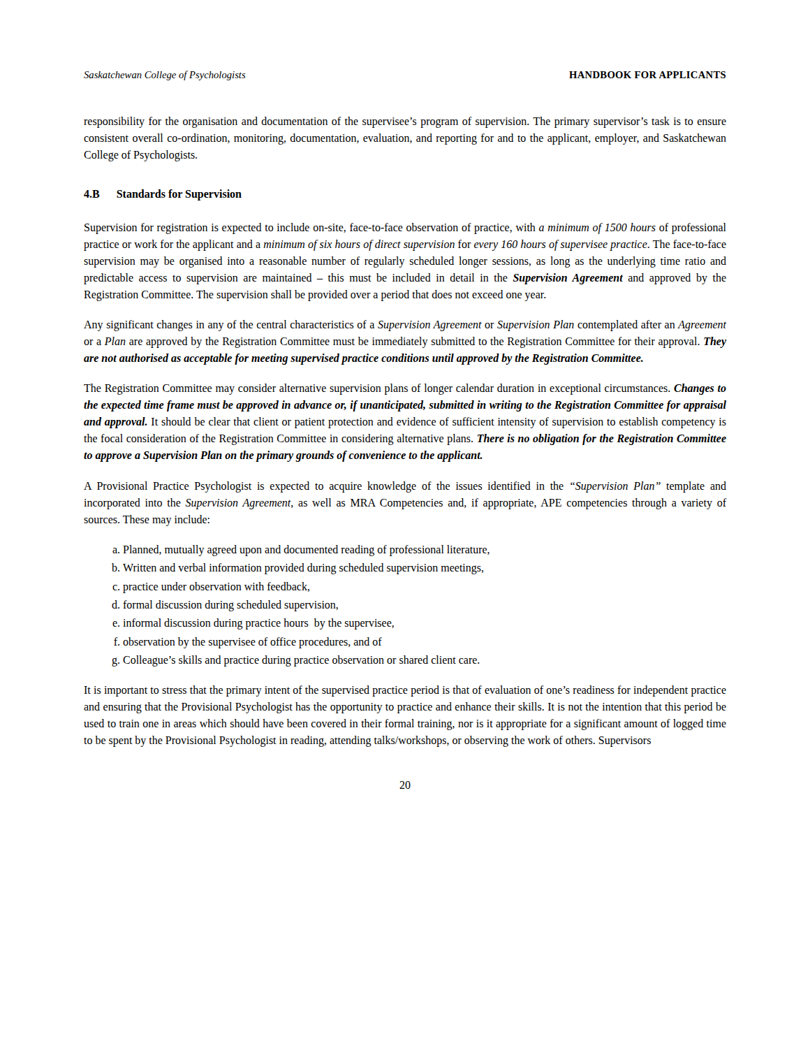Saskatchewan College of Psychologists HANDBOOK FOR APPLICANTS
responsibility for the organisation and documentation of the supervisee’s program of supervision. The primary supervisor’s task is to ensure consistent overall co-ordination, monitoring, documentation, evaluation, and reporting for and to the applicant, employer, and Saskatchewan College of Psychologists.
4.BStandards for Supervision
Supervision for registration is expected to include on-site, face-to-face observation of practice, with a minimum of 1500 hours of professional practice or work for the applicant and a minimum of six hours of direct supervision for every 160 hours of supervisee practice. The face-to-face supervision may be organised into a reasonable number of regularly scheduled longer sessions, as long as the underlying time ratio and predictable access to supervision are maintained – this must be included in detail in the Supervision Agreement and approved by the Registration Committee. The supervision shall be provided over a period that does not exceed one year.
Any significant changes in any of the central characteristics of a Supervision Agreement or Supervision Plan contemplated after an Agreement or a Plan are approved by the Registration Committee must be immediately submitted to the Registration Committee for their approval. They are not authorised as acceptable for meeting supervised practice conditions until approved by the Registration Committee.
The Registration Committee may consider alternative supervision plans of longer calendar duration in exceptional circumstances. Changes to the expected time frame must be approved in advance or, if unanticipated, submitted in writing to the Registration Committee for appraisal and approval. It should be clear that client or patient protection and evidence of sufficient intensity of supervision to establish competency is the focal consideration of the Registration Committee in considering alternative plans. There is no obligation for the Registration Committee to approve a Supervision Plan on the primary grounds of convenience to the applicant.
A Provisional Practice Psychologist is expected to acquire knowledge of the issues identified in the “Supervision Plan” template and incorporated into the Supervision Agreement, as well as MRA Competencies and, if appropriate, APE competencies through a variety of sources. These may include:
Planned, mutually agreed upon and documented reading of professional literature,
Written and verbal information provided during scheduled supervision meetings,
practice under observation with feedback,
formal discussion during scheduled supervision,
informal discussion during practice hours by the supervisee,
observation by the supervisee of office procedures, and of
Colleague’s skills and practice during practice observation or shared client care.
It is important to stress that the primary intent of the supervised practice period is that of evaluation of one’s readiness for independent practice and ensuring that the Provisional Psychologist has the opportunity to practice and enhance their skills. It is not the intention that this period be used to train one in areas which should have been covered in their formal training, nor is it appropriate for a significant amount of logged time to be spent by the Provisional Psychologist in reading, attending talks/workshops, or observing the work of others. Supervisors
20